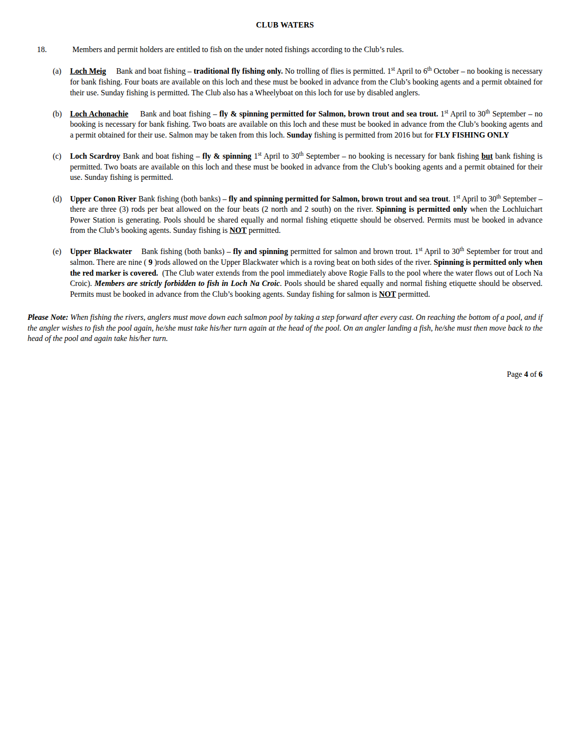CLUB WATERS
18.
Members and permit holders are entitled to fish on the under noted fishings according to the Club’s rules.
(a) Loch Meig Bank and boat fishing – traditional fly fishing only. No trolling of flies is permitted. 1st April to 6th October – no booking is necessary for bank fishing. Four boats are available on this loch and these must be booked in advance from the Club’s booking agents and a permit obtained for their use. Sunday fishing is permitted. The Club also has a Wheelyboat on this loch for use by disabled anglers.
(b) Loch Achonachie Bank and boat fishing – fly & spinning permitted for Salmon, brown trout and sea trout. 1st April to 30th September – no booking is necessary for bank fishing. Two boats are available on this loch and these must be booked in advance from the Club’s booking agents and a permit obtained for their use. Salmon may be taken from this loch. Sunday fishing is permitted from 2016 but for FLY FISHING ONLY
(c) Loch Scardroy Bank and boat fishing – fly & spinning 1st April to 30th September – no booking is necessary for bank fishing but bank fishing is permitted. Two boats are available on this loch and these must be booked in advance from the Club’s booking agents and a permit obtained for their use. Sunday fishing is permitted.
(d) Upper Conon River Bank fishing (both banks) – fly and spinning permitted for Salmon, brown trout and sea trout. 1st April to 30th September – there are three (3) rods per beat allowed on the four beats (2 north and 2 south) on the river. Spinning is permitted only when the Lochluichart Power Station is generating. Pools should be shared equally and normal fishing etiquette should be observed. Permits must be booked in advance from the Club’s booking agents. Sunday fishing is NOT permitted.
(e) Upper Blackwater Bank fishing (both banks) – fly and spinning permitted for salmon and brown trout. 1st April to 30th September for trout and salmon. There are nine ( 9 )rods allowed on the Upper Blackwater which is a roving beat on both sides of the river. Spinning is permitted only when the red marker is covered. (The Club water extends from the pool immediately above Rogie Falls to the pool where the water flows out of Loch Na Croic). Members are strictly forbidden to fish in Loch Na Croic. Pools should be shared equally and normal fishing etiquette should be observed. Permits must be booked in advance from the Club’s booking agents. Sunday fishing for salmon is NOT permitted.
Please Note: When fishing the rivers, anglers must move down each salmon pool by taking a step forward after every cast. On reaching the bottom of a pool, and if the angler wishes to fish the pool again, he/she must take his/her turn again at the head of the pool. On an angler landing a fish, he/she must then move back to the head of the pool and again take his/her turn.
Page 4 of 6